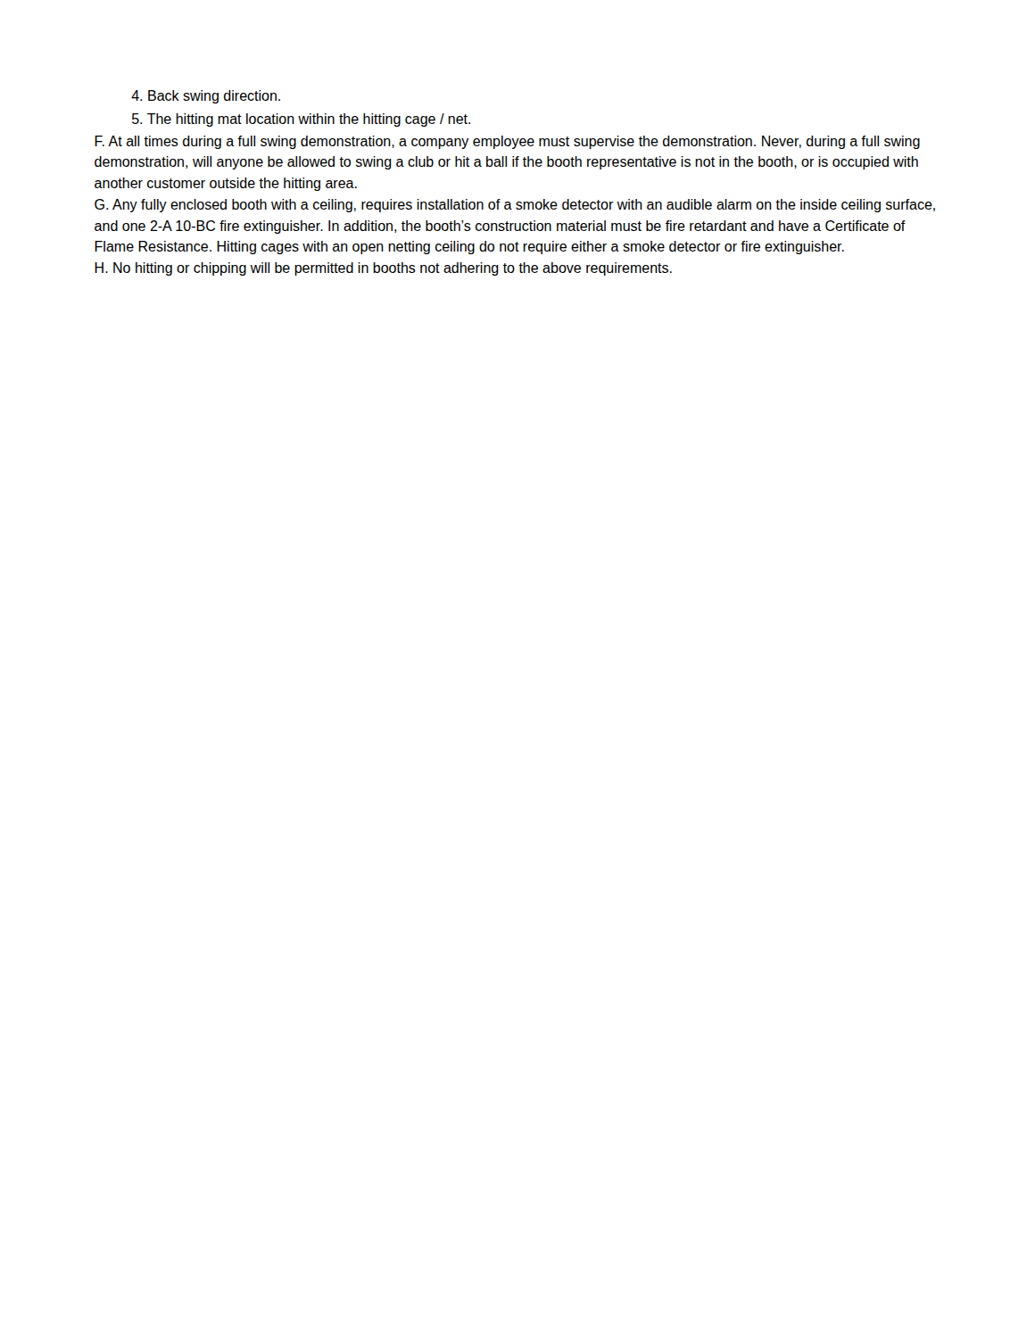4. Back swing direction.
5. The hitting mat location within the hitting cage / net.
F. At all times during a full swing demonstration, a company employee must supervise the demonstration. Never, during a full swing demonstration, will anyone be allowed to swing a club or hit a ball if the booth representative is not in the booth, or is occupied with another customer outside the hitting area.
G. Any fully enclosed booth with a ceiling, requires installation of a smoke detector with an audible alarm on the inside ceiling surface, and one 2-A 10-BC fire extinguisher. In addition, the booth’s construction material must be fire retardant and have a Certificate of Flame Resistance. Hitting cages with an open netting ceiling do not require either a smoke detector or fire extinguisher.
H. No hitting or chipping will be permitted in booths not adhering to the above requirements.